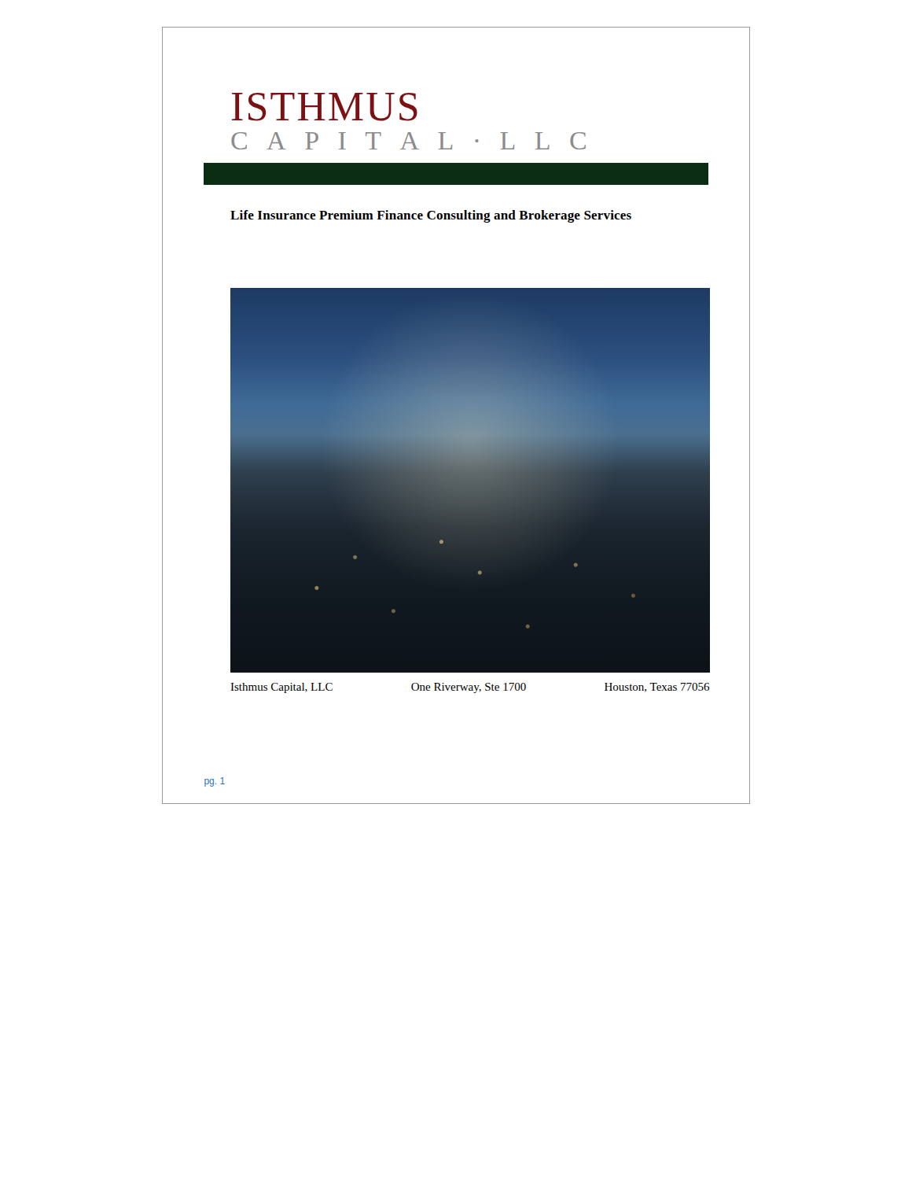ISTHMUS
C A P I T A L · L L C
Life Insurance Premium Finance Consulting and Brokerage Services
Isthmus Capital, LLC One Riverway, Ste 1700 Houston, Texas 77056
pg. 1